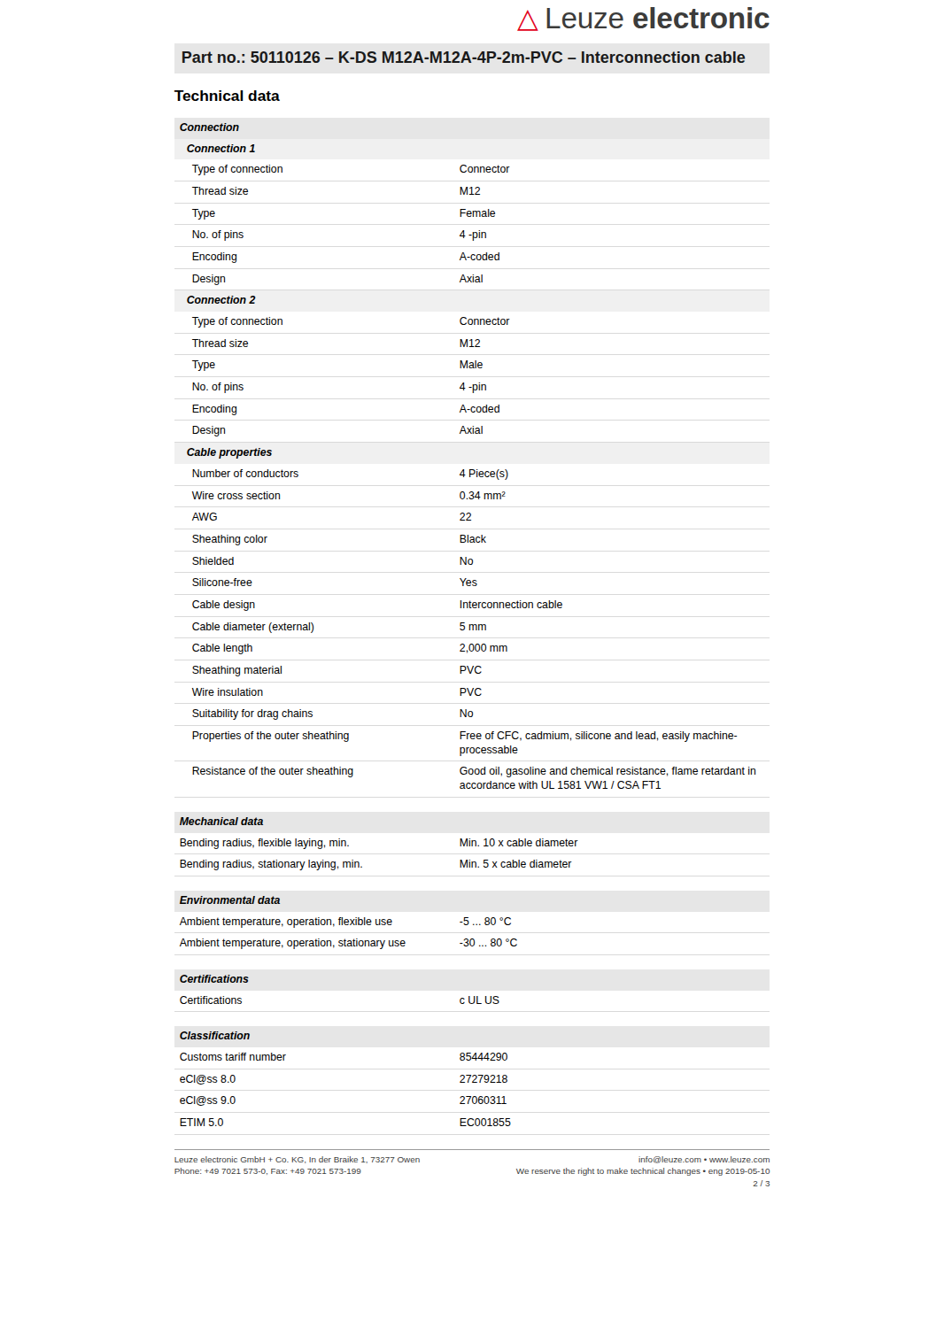△Leuze electronic
Part no.: 50110126 – K-DS M12A-M12A-4P-2m-PVC – Interconnection cable
Technical data
| Connection |
| Connection 1 |
| Type of connection | Connector |
| Thread size | M12 |
| Type | Female |
| No. of pins | 4 -pin |
| Encoding | A-coded |
| Design | Axial |
| Connection 2 |
| Type of connection | Connector |
| Thread size | M12 |
| Type | Male |
| No. of pins | 4 -pin |
| Encoding | A-coded |
| Design | Axial |
| Cable properties |
| Number of conductors | 4 Piece(s) |
| Wire cross section | 0.34 mm² |
| AWG | 22 |
| Sheathing color | Black |
| Shielded | No |
| Silicone-free | Yes |
| Cable design | Interconnection cable |
| Cable diameter (external) | 5 mm |
| Cable length | 2,000 mm |
| Sheathing material | PVC |
| Wire insulation | PVC |
| Suitability for drag chains | No |
| Properties of the outer sheathing | Free of CFC, cadmium, silicone and lead, easily machine-processable |
| Resistance of the outer sheathing | Good oil, gasoline and chemical resistance, flame retardant in accordance with UL 1581 VW1 / CSA FT1 |
| Mechanical data |
| Bending radius, flexible laying, min. | Min. 10 x cable diameter |
| Bending radius, stationary laying, min. | Min. 5 x cable diameter |
| Environmental data |
| Ambient temperature, operation, flexible use | -5 ... 80 °C |
| Ambient temperature, operation, stationary use | -30 ... 80 °C |
| Certifications |
| Certifications | c UL US |
| Classification |
| Customs tariff number | 85444290 |
| eCl@ss 8.0 | 27279218 |
| eCl@ss 9.0 | 27060311 |
| ETIM 5.0 | EC001855 |
Leuze electronic GmbH + Co. KG, In der Braike 1, 73277 Owen
Phone: +49 7021 573-0, Fax: +49 7021 573-199
info@leuze.com • www.leuze.com
We reserve the right to make technical changes • eng 2019-05-10
2 / 3